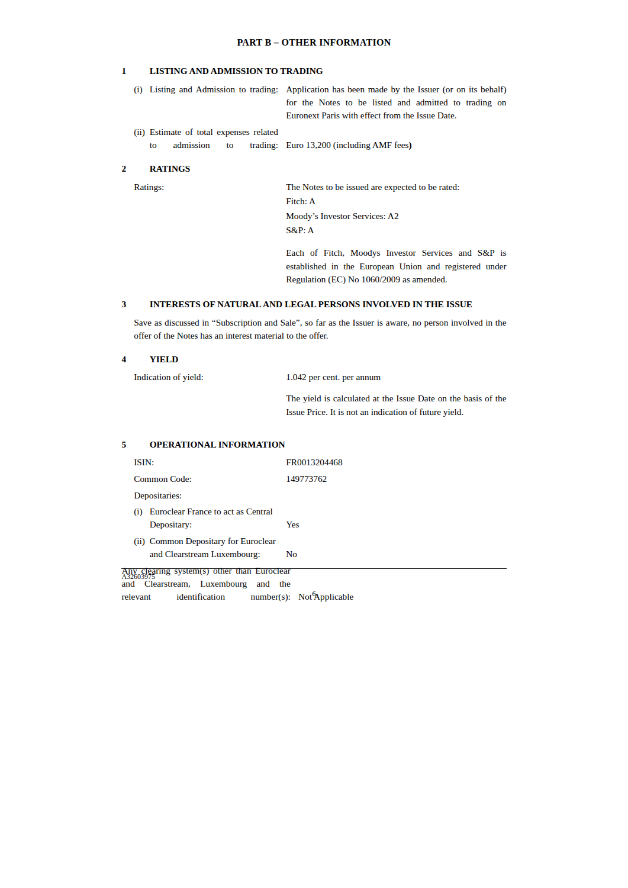PART B – OTHER INFORMATION
1 LISTING AND ADMISSION TO TRADING
(i) Listing and Admission to trading: Application has been made by the Issuer (or on its behalf) for the Notes to be listed and admitted to trading on Euronext Paris with effect from the Issue Date.
(ii) Estimate of total expenses related to admission to trading: Euro 13,200 (including AMF fees)
2 RATINGS
Ratings:
The Notes to be issued are expected to be rated:
Fitch: A
Moody’s Investor Services: A2
S&P: A
Each of Fitch, Moodys Investor Services and S&P is established in the European Union and registered under Regulation (EC) No 1060/2009 as amended.
3 INTERESTS OF NATURAL AND LEGAL PERSONS INVOLVED IN THE ISSUE
Save as discussed in “Subscription and Sale”, so far as the Issuer is aware, no person involved in the offer of the Notes has an interest material to the offer.
4 YIELD
Indication of yield:
1.042 per cent. per annum
The yield is calculated at the Issue Date on the basis of the Issue Price. It is not an indication of future yield.
5 OPERATIONAL INFORMATION
ISIN: FR0013204468
Common Code: 149773762
Depositaries:
(i) Euroclear France to act as Central Depositary: Yes
(ii) Common Depositary for Euroclear and Clearstream Luxembourg: No
Any clearing system(s) other than Euroclear and Clearstream, Luxembourg and the relevant identification number(s): Not Applicable
A32603975
6